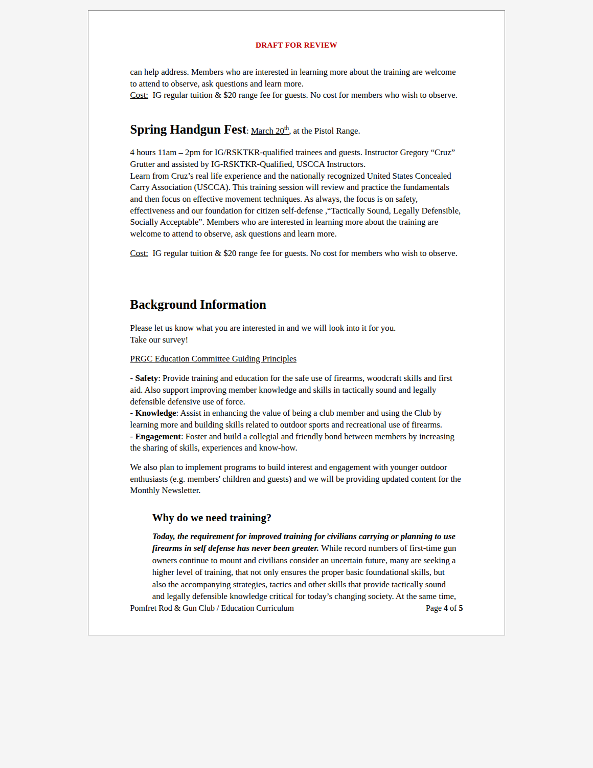DRAFT FOR REVIEW
can help address. Members who are interested in learning more about the training are welcome to attend to observe, ask questions and learn more.
Cost: IG regular tuition & $20 range fee for guests. No cost for members who wish to observe.
Spring Handgun Fest: March 20th, at the Pistol Range.
4 hours 11am – 2pm for IG/RSKTKR-qualified trainees and guests. Instructor Gregory “Cruz” Grutter and assisted by IG-RSKTKR-Qualified, USCCA Instructors.
Learn from Cruz’s real life experience and the nationally recognized United States Concealed Carry Association (USCCA). This training session will review and practice the fundamentals and then focus on effective movement techniques. As always, the focus is on safety, effectiveness and our foundation for citizen self-defense ,“Tactically Sound, Legally Defensible, Socially Acceptable”. Members who are interested in learning more about the training are welcome to attend to observe, ask questions and learn more.
Cost: IG regular tuition & $20 range fee for guests. No cost for members who wish to observe.
Background Information
Please let us know what you are interested in and we will look into it for you.
Take our survey!
PRGC Education Committee Guiding Principles
- Safety: Provide training and education for the safe use of firearms, woodcraft skills and first aid. Also support improving member knowledge and skills in tactically sound and legally defensible defensive use of force.
- Knowledge: Assist in enhancing the value of being a club member and using the Club by learning more and building skills related to outdoor sports and recreational use of firearms.
- Engagement: Foster and build a collegial and friendly bond between members by increasing the sharing of skills, experiences and know-how.
We also plan to implement programs to build interest and engagement with younger outdoor enthusiasts (e.g. members' children and guests) and we will be providing updated content for the Monthly Newsletter.
Why do we need training?
Today, the requirement for improved training for civilians carrying or planning to use firearms in self defense has never been greater. While record numbers of first-time gun owners continue to mount and civilians consider an uncertain future, many are seeking a higher level of training, that not only ensures the proper basic foundational skills, but also the accompanying strategies, tactics and other skills that provide tactically sound and legally defensible knowledge critical for today’s changing society. At the same time,
Pomfret Rod & Gun Club / Education Curriculum Page 4 of 5